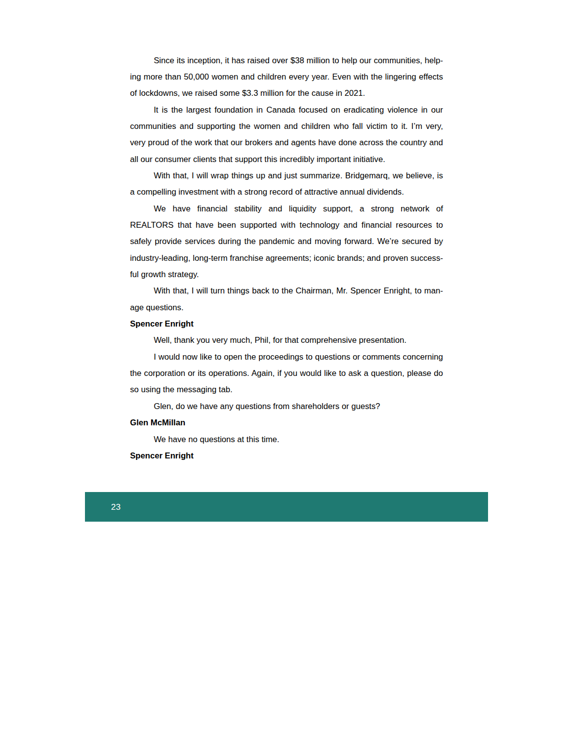Since its inception, it has raised over $38 million to help our communities, helping more than 50,000 women and children every year. Even with the lingering effects of lockdowns, we raised some $3.3 million for the cause in 2021.
It is the largest foundation in Canada focused on eradicating violence in our communities and supporting the women and children who fall victim to it. I’m very, very proud of the work that our brokers and agents have done across the country and all our consumer clients that support this incredibly important initiative.
With that, I will wrap things up and just summarize. Bridgemarq, we believe, is a compelling investment with a strong record of attractive annual dividends.
We have financial stability and liquidity support, a strong network of REALTORS that have been supported with technology and financial resources to safely provide services during the pandemic and moving forward. We’re secured by industry-leading, long-term franchise agreements; iconic brands; and proven successful growth strategy.
With that, I will turn things back to the Chairman, Mr. Spencer Enright, to manage questions.
Spencer Enright
Well, thank you very much, Phil, for that comprehensive presentation.
I would now like to open the proceedings to questions or comments concerning the corporation or its operations. Again, if you would like to ask a question, please do so using the messaging tab.
Glen, do we have any questions from shareholders or guests?
Glen McMillan
We have no questions at this time.
Spencer Enright
23